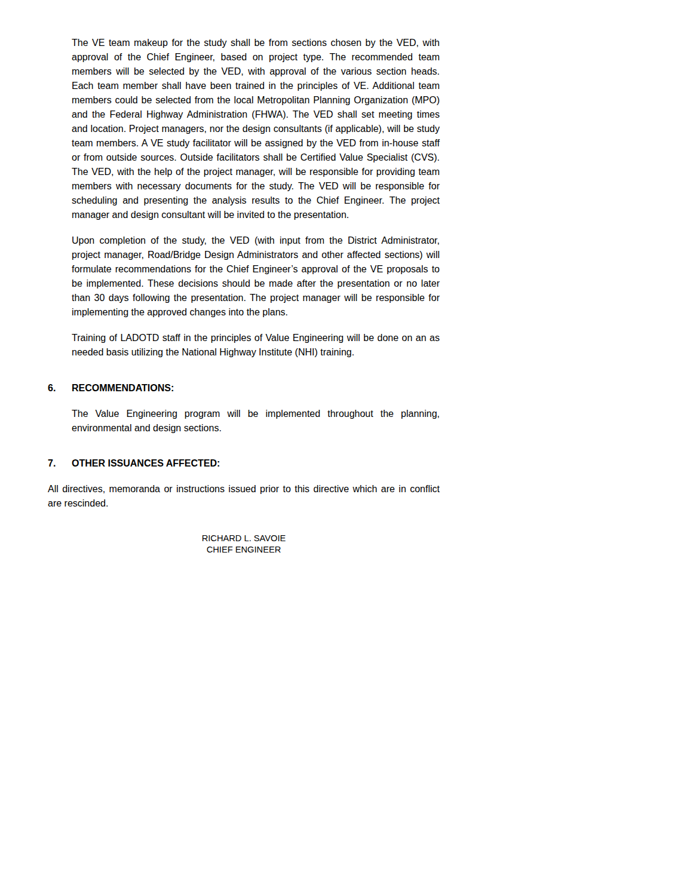The VE team makeup for the study shall be from sections chosen by the VED, with approval of the Chief Engineer, based on project type. The recommended team members will be selected by the VED, with approval of the various section heads. Each team member shall have been trained in the principles of VE. Additional team members could be selected from the local Metropolitan Planning Organization (MPO) and the Federal Highway Administration (FHWA). The VED shall set meeting times and location. Project managers, nor the design consultants (if applicable), will be study team members. A VE study facilitator will be assigned by the VED from in-house staff or from outside sources. Outside facilitators shall be Certified Value Specialist (CVS). The VED, with the help of the project manager, will be responsible for providing team members with necessary documents for the study. The VED will be responsible for scheduling and presenting the analysis results to the Chief Engineer. The project manager and design consultant will be invited to the presentation.
Upon completion of the study, the VED (with input from the District Administrator, project manager, Road/Bridge Design Administrators and other affected sections) will formulate recommendations for the Chief Engineer’s approval of the VE proposals to be implemented. These decisions should be made after the presentation or no later than 30 days following the presentation. The project manager will be responsible for implementing the approved changes into the plans.
Training of LADOTD staff in the principles of Value Engineering will be done on an as needed basis utilizing the National Highway Institute (NHI) training.
6. RECOMMENDATIONS:
The Value Engineering program will be implemented throughout the planning, environmental and design sections.
7. OTHER ISSUANCES AFFECTED:
All directives, memoranda or instructions issued prior to this directive which are in conflict are rescinded.
RICHARD L. SAVOIE
CHIEF ENGINEER